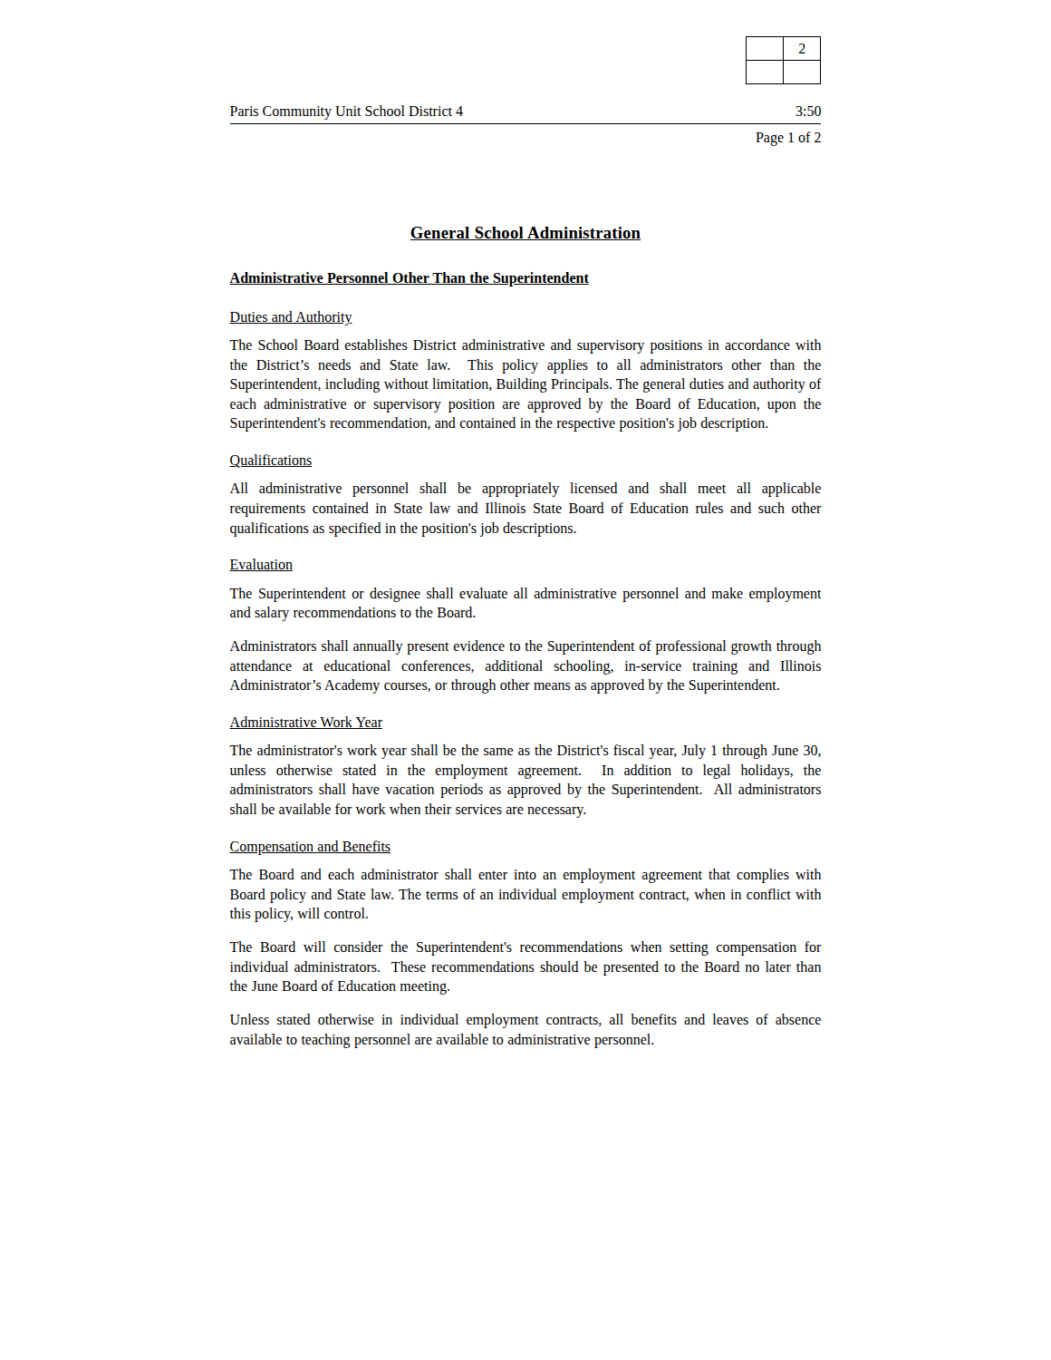| | 2 |
Paris Community Unit School District 4 3:50
Page 1 of 2
General School Administration
Administrative Personnel Other Than the Superintendent
Duties and Authority
The School Board establishes District administrative and supervisory positions in accordance with the District’s needs and State law. This policy applies to all administrators other than the Superintendent, including without limitation, Building Principals. The general duties and authority of each administrative or supervisory position are approved by the Board of Education, upon the Superintendent's recommendation, and contained in the respective position's job description.
Qualifications
All administrative personnel shall be appropriately licensed and shall meet all applicable requirements contained in State law and Illinois State Board of Education rules and such other qualifications as specified in the position's job descriptions.
Evaluation
The Superintendent or designee shall evaluate all administrative personnel and make employment and salary recommendations to the Board.
Administrators shall annually present evidence to the Superintendent of professional growth through attendance at educational conferences, additional schooling, in-service training and Illinois Administrator’s Academy courses, or through other means as approved by the Superintendent.
Administrative Work Year
The administrator's work year shall be the same as the District's fiscal year, July 1 through June 30, unless otherwise stated in the employment agreement. In addition to legal holidays, the administrators shall have vacation periods as approved by the Superintendent. All administrators shall be available for work when their services are necessary.
Compensation and Benefits
The Board and each administrator shall enter into an employment agreement that complies with Board policy and State law. The terms of an individual employment contract, when in conflict with this policy, will control.
The Board will consider the Superintendent's recommendations when setting compensation for individual administrators. These recommendations should be presented to the Board no later than the June Board of Education meeting.
Unless stated otherwise in individual employment contracts, all benefits and leaves of absence available to teaching personnel are available to administrative personnel.